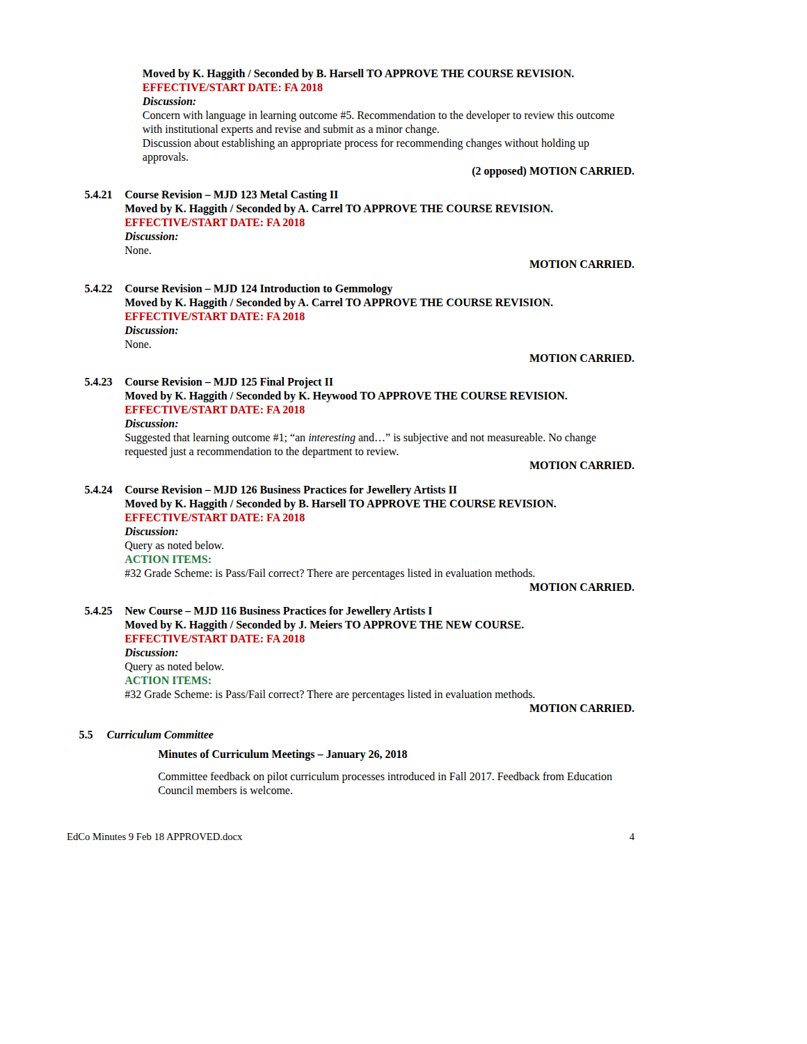Moved by K. Haggith / Seconded by B. Harsell TO APPROVE THE COURSE REVISION.
EFFECTIVE/START DATE: FA 2018
Discussion:
Concern with language in learning outcome #5. Recommendation to the developer to review this outcome with institutional experts and revise and submit as a minor change.
Discussion about establishing an appropriate process for recommending changes without holding up approvals.
(2 opposed) MOTION CARRIED.
5.4.21
Course Revision – MJD 123 Metal Casting II
Moved by K. Haggith / Seconded by A. Carrel TO APPROVE THE COURSE REVISION.
EFFECTIVE/START DATE: FA 2018
Discussion:
None.
MOTION CARRIED.
5.4.22
Course Revision – MJD 124 Introduction to Gemmology
Moved by K. Haggith / Seconded by A. Carrel TO APPROVE THE COURSE REVISION.
EFFECTIVE/START DATE: FA 2018
Discussion:
None.
MOTION CARRIED.
5.4.23
Course Revision – MJD 125 Final Project II
Moved by K. Haggith / Seconded by K. Heywood TO APPROVE THE COURSE REVISION.
EFFECTIVE/START DATE: FA 2018
Discussion:
Suggested that learning outcome #1; “an interesting and…” is subjective and not measureable. No change requested just a recommendation to the department to review.
MOTION CARRIED.
5.4.24
Course Revision – MJD 126 Business Practices for Jewellery Artists II
Moved by K. Haggith / Seconded by B. Harsell TO APPROVE THE COURSE REVISION.
EFFECTIVE/START DATE: FA 2018
Discussion:
Query as noted below.
ACTION ITEMS:
#32 Grade Scheme: is Pass/Fail correct? There are percentages listed in evaluation methods.
MOTION CARRIED.
5.4.25
New Course – MJD 116 Business Practices for Jewellery Artists I
Moved by K. Haggith / Seconded by J. Meiers TO APPROVE THE NEW COURSE.
EFFECTIVE/START DATE: FA 2018
Discussion:
Query as noted below.
ACTION ITEMS:
#32 Grade Scheme: is Pass/Fail correct? There are percentages listed in evaluation methods.
MOTION CARRIED.
5.5
Curriculum Committee
Minutes of Curriculum Meetings – January 26, 2018
Committee feedback on pilot curriculum processes introduced in Fall 2017. Feedback from Education Council members is welcome.
EdCo Minutes 9 Feb 18 APPROVED.docx 4